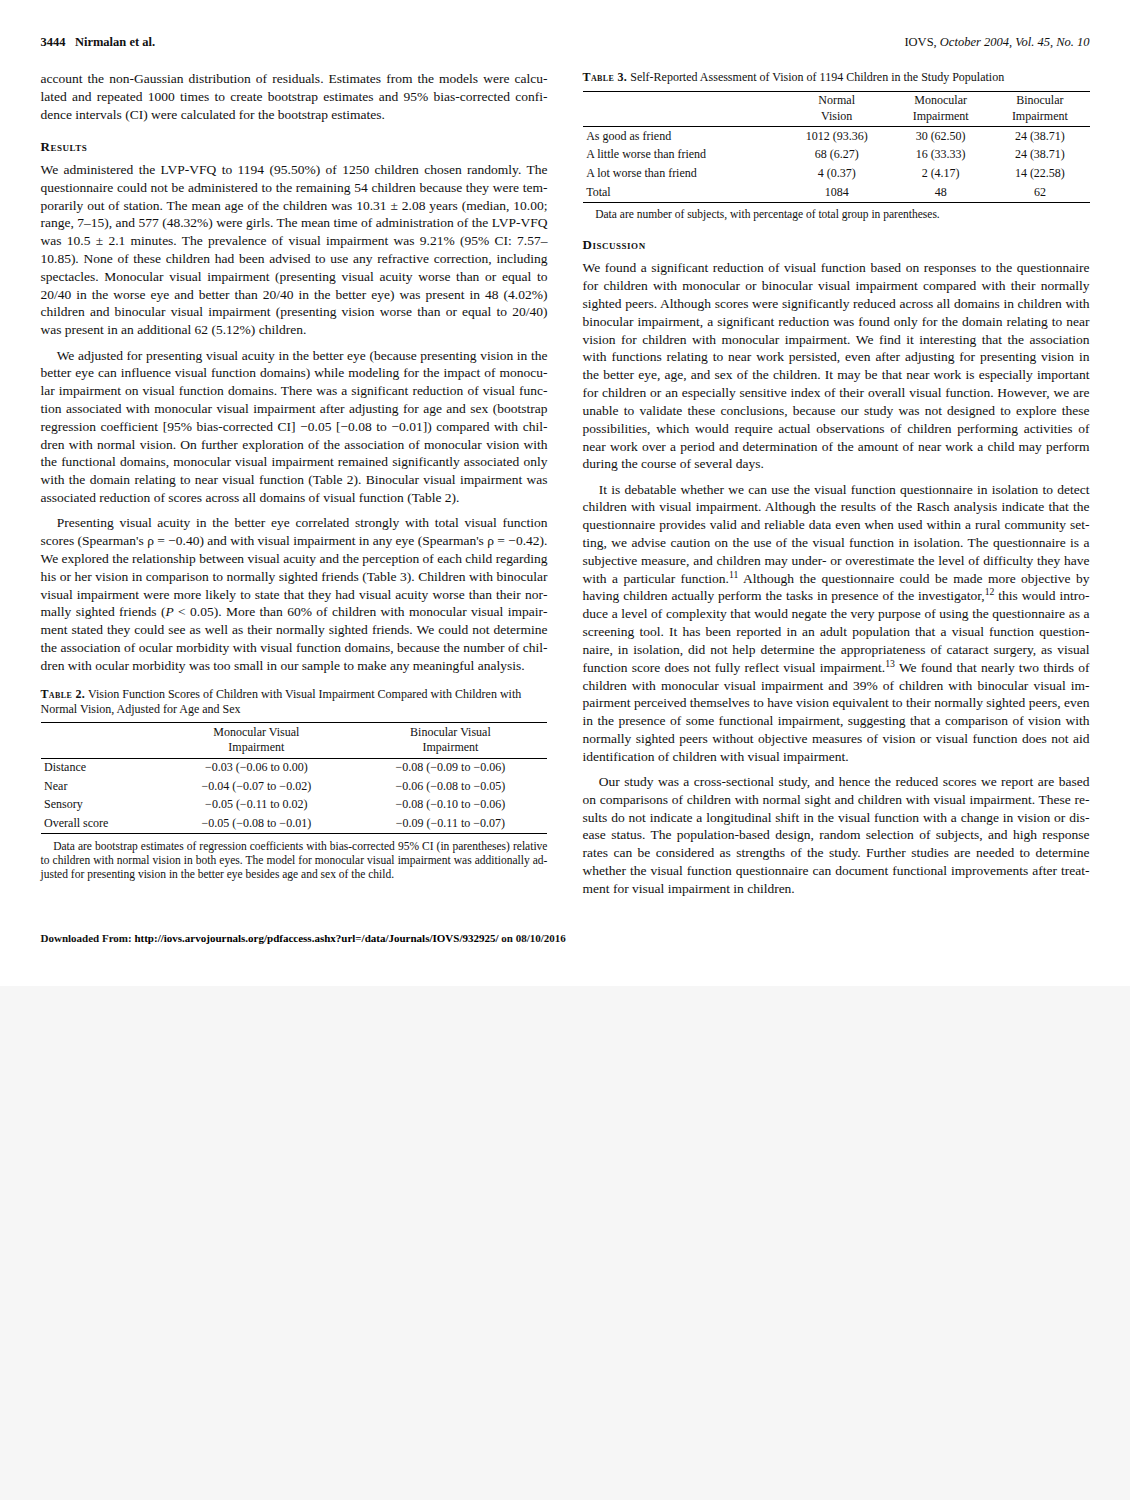3444 Nirmalan et al.
IOVS, October 2004, Vol. 45, No. 10
account the non-Gaussian distribution of residuals. Estimates from the models were calculated and repeated 1000 times to create bootstrap estimates and 95% bias-corrected confidence intervals (CI) were calculated for the bootstrap estimates.
Results
We administered the LVP-VFQ to 1194 (95.50%) of 1250 children chosen randomly. The questionnaire could not be administered to the remaining 54 children because they were temporarily out of station. The mean age of the children was 10.31 ± 2.08 years (median, 10.00; range, 7–15), and 577 (48.32%) were girls. The mean time of administration of the LVP-VFQ was 10.5 ± 2.1 minutes. The prevalence of visual impairment was 9.21% (95% CI: 7.57–10.85). None of these children had been advised to use any refractive correction, including spectacles. Monocular visual impairment (presenting visual acuity worse than or equal to 20/40 in the worse eye and better than 20/40 in the better eye) was present in 48 (4.02%) children and binocular visual impairment (presenting vision worse than or equal to 20/40) was present in an additional 62 (5.12%) children.
We adjusted for presenting visual acuity in the better eye (because presenting vision in the better eye can influence visual function domains) while modeling for the impact of monocular impairment on visual function domains. There was a significant reduction of visual function associated with monocular visual impairment after adjusting for age and sex (bootstrap regression coefficient [95% bias-corrected CI] −0.05 [−0.08 to −0.01]) compared with children with normal vision. On further exploration of the association of monocular vision with the functional domains, monocular visual impairment remained significantly associated only with the domain relating to near visual function (Table 2). Binocular visual impairment was associated reduction of scores across all domains of visual function (Table 2).
Presenting visual acuity in the better eye correlated strongly with total visual function scores (Spearman's ρ = −0.40) and with visual impairment in any eye (Spearman's ρ = −0.42). We explored the relationship between visual acuity and the perception of each child regarding his or her vision in comparison to normally sighted friends (Table 3). Children with binocular visual impairment were more likely to state that they had visual acuity worse than their normally sighted friends (P < 0.05). More than 60% of children with monocular visual impairment stated they could see as well as their normally sighted friends. We could not determine the association of ocular morbidity with visual function domains, because the number of children with ocular morbidity was too small in our sample to make any meaningful analysis.
Table 2. Vision Function Scores of Children with Visual Impairment Compared with Children with Normal Vision, Adjusted for Age and Sex
| | Monocular Visual Impairment | Binocular Visual Impairment |
| --- | --- | --- |
| Distance | −0.03 (−0.06 to 0.00) | −0.08 (−0.09 to −0.06) |
| Near | −0.04 (−0.07 to −0.02) | −0.06 (−0.08 to −0.05) |
| Sensory | −0.05 (−0.11 to 0.02) | −0.08 (−0.10 to −0.06) |
| Overall score | −0.05 (−0.08 to −0.01) | −0.09 (−0.11 to −0.07) |
Data are bootstrap estimates of regression coefficients with bias-corrected 95% CI (in parentheses) relative to children with normal vision in both eyes. The model for monocular visual impairment was additionally adjusted for presenting vision in the better eye besides age and sex of the child.
Table 3. Self-Reported Assessment of Vision of 1194 Children in the Study Population
| | Normal Vision | Monocular Impairment | Binocular Impairment |
| --- | --- | --- | --- |
| As good as friend | 1012 (93.36) | 30 (62.50) | 24 (38.71) |
| A little worse than friend | 68 (6.27) | 16 (33.33) | 24 (38.71) |
| A lot worse than friend | 4 (0.37) | 2 (4.17) | 14 (22.58) |
| Total | 1084 | 48 | 62 |
Data are number of subjects, with percentage of total group in parentheses.
Discussion
We found a significant reduction of visual function based on responses to the questionnaire for children with monocular or binocular visual impairment compared with their normally sighted peers. Although scores were significantly reduced across all domains in children with binocular impairment, a significant reduction was found only for the domain relating to near vision for children with monocular impairment. We find it interesting that the association with functions relating to near work persisted, even after adjusting for presenting vision in the better eye, age, and sex of the children. It may be that near work is especially important for children or an especially sensitive index of their overall visual function. However, we are unable to validate these conclusions, because our study was not designed to explore these possibilities, which would require actual observations of children performing activities of near work over a period and determination of the amount of near work a child may perform during the course of several days.
It is debatable whether we can use the visual function questionnaire in isolation to detect children with visual impairment. Although the results of the Rasch analysis indicate that the questionnaire provides valid and reliable data even when used within a rural community setting, we advise caution on the use of the visual function in isolation. The questionnaire is a subjective measure, and children may under- or overestimate the level of difficulty they have with a particular function.11 Although the questionnaire could be made more objective by having children actually perform the tasks in presence of the investigator,12 this would introduce a level of complexity that would negate the very purpose of using the questionnaire as a screening tool. It has been reported in an adult population that a visual function questionnaire, in isolation, did not help determine the appropriateness of cataract surgery, as visual function score does not fully reflect visual impairment.13 We found that nearly two thirds of children with monocular visual impairment and 39% of children with binocular visual impairment perceived themselves to have vision equivalent to their normally sighted peers, even in the presence of some functional impairment, suggesting that a comparison of vision with normally sighted peers without objective measures of vision or visual function does not aid identification of children with visual impairment.
Our study was a cross-sectional study, and hence the reduced scores we report are based on comparisons of children with normal sight and children with visual impairment. These results do not indicate a longitudinal shift in the visual function with a change in vision or disease status. The population-based design, random selection of subjects, and high response rates can be considered as strengths of the study. Further studies are needed to determine whether the visual function questionnaire can document functional improvements after treatment for visual impairment in children.
Downloaded From: http://iovs.arvojournals.org/pdfaccess.ashx?url=/data/Journals/IOVS/932925/ on 08/10/2016